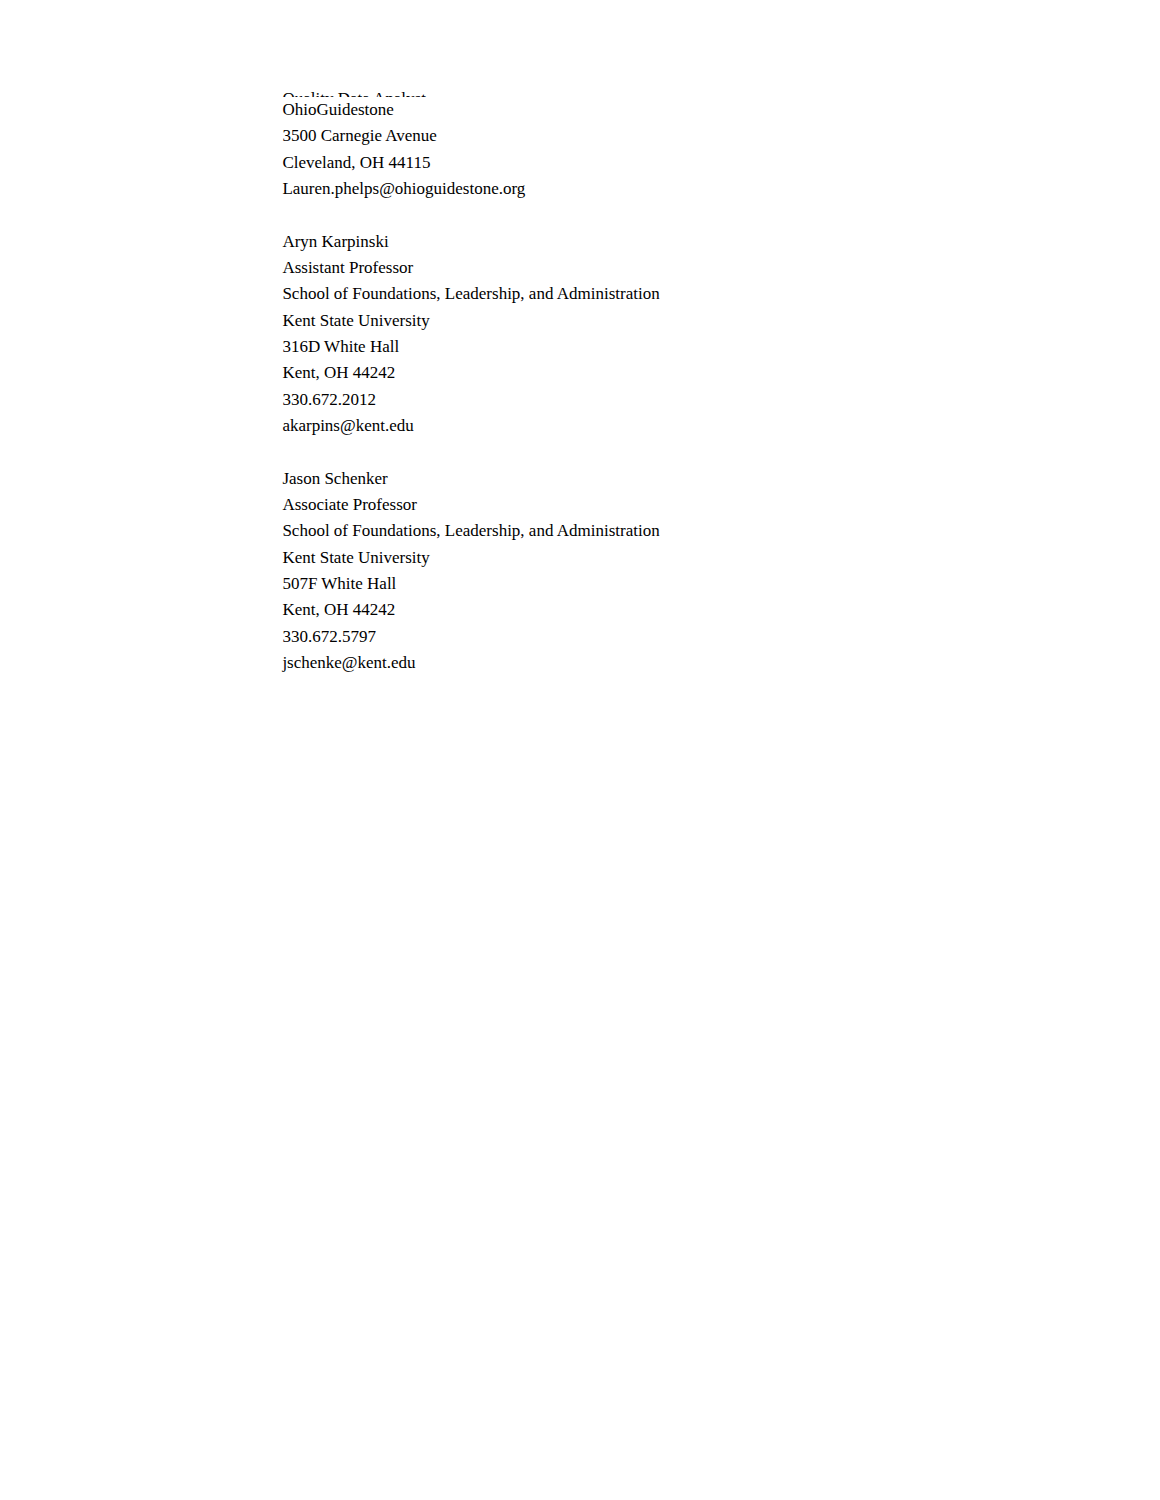Quality Data Analyst
OhioGuidestone
3500 Carnegie Avenue
Cleveland, OH 44115
Lauren.phelps@ohioguidestone.org
Aryn Karpinski
Assistant Professor
School of Foundations, Leadership, and Administration
Kent State University
316D White Hall
Kent, OH 44242
330.672.2012
akarpins@kent.edu
Jason Schenker
Associate Professor
School of Foundations, Leadership, and Administration
Kent State University
507F White Hall
Kent, OH 44242
330.672.5797
jschenke@kent.edu